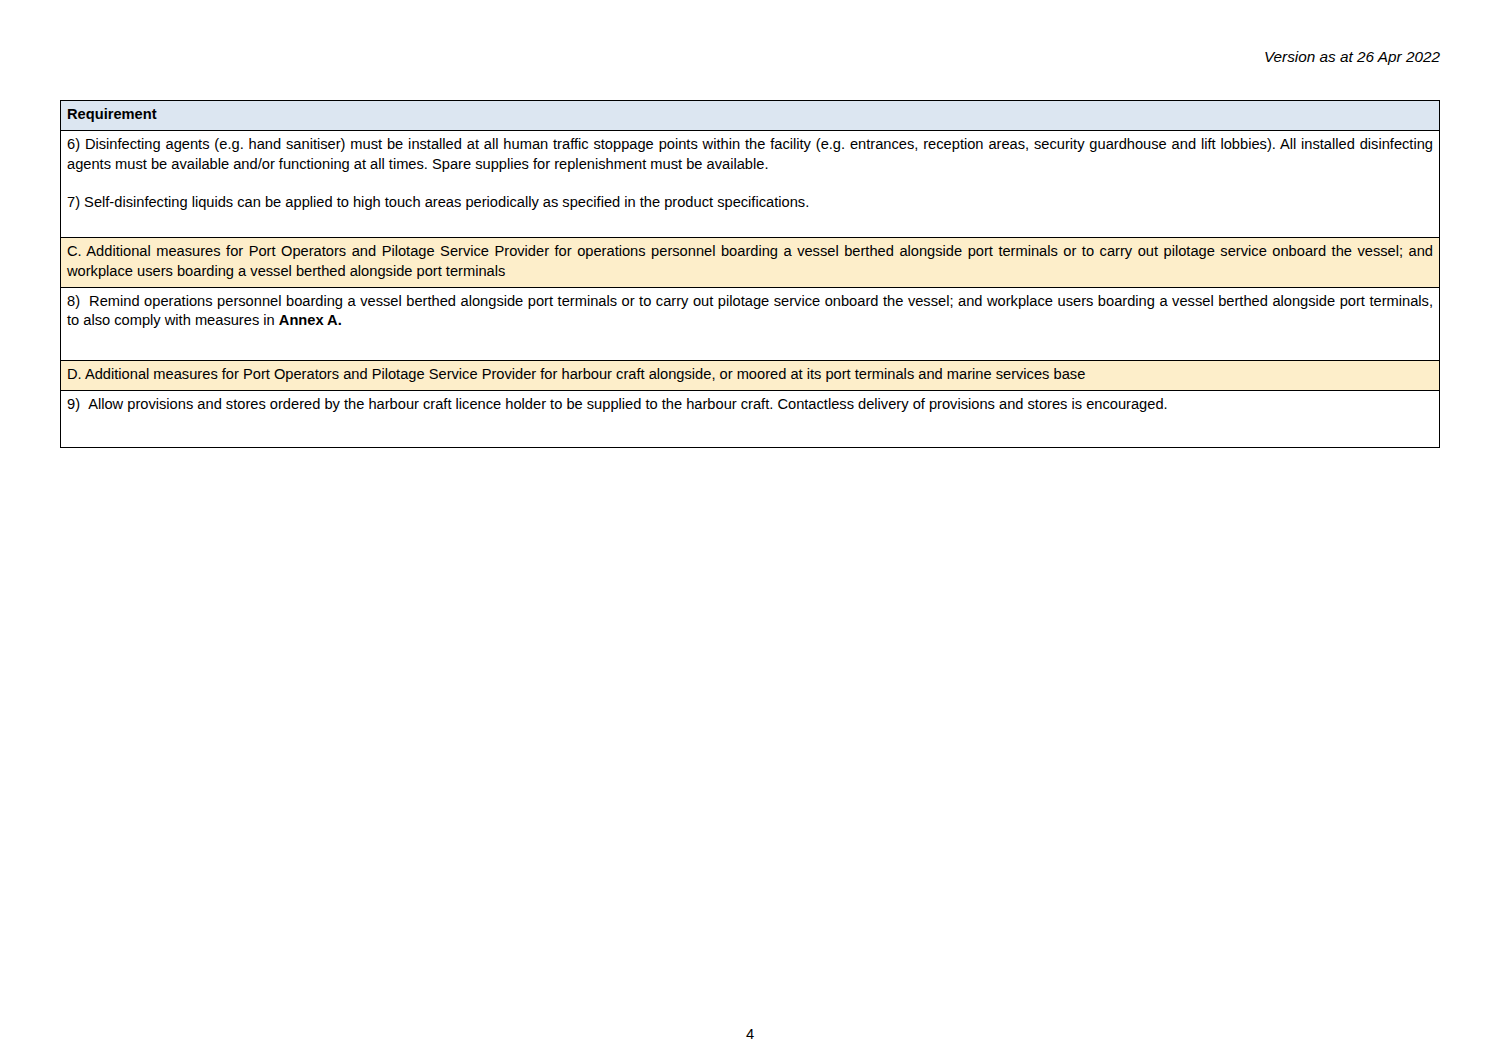Version as at 26 Apr 2022
| Requirement |
| 6) Disinfecting agents (e.g. hand sanitiser) must be installed at all human traffic stoppage points within the facility (e.g. entrances, reception areas, security guardhouse and lift lobbies). All installed disinfecting agents must be available and/or functioning at all times. Spare supplies for replenishment must be available. 7) Self-disinfecting liquids can be applied to high touch areas periodically as specified in the product specifications. |
| C. Additional measures for Port Operators and Pilotage Service Provider for operations personnel boarding a vessel berthed alongside port terminals or to carry out pilotage service onboard the vessel; and workplace users boarding a vessel berthed alongside port terminals |
| 8) Remind operations personnel boarding a vessel berthed alongside port terminals or to carry out pilotage service onboard the vessel; and workplace users boarding a vessel berthed alongside port terminals, to also comply with measures in Annex A. |
| D. Additional measures for Port Operators and Pilotage Service Provider for harbour craft alongside, or moored at its port terminals and marine services base |
| 9) Allow provisions and stores ordered by the harbour craft licence holder to be supplied to the harbour craft. Contactless delivery of provisions and stores is encouraged. |
4